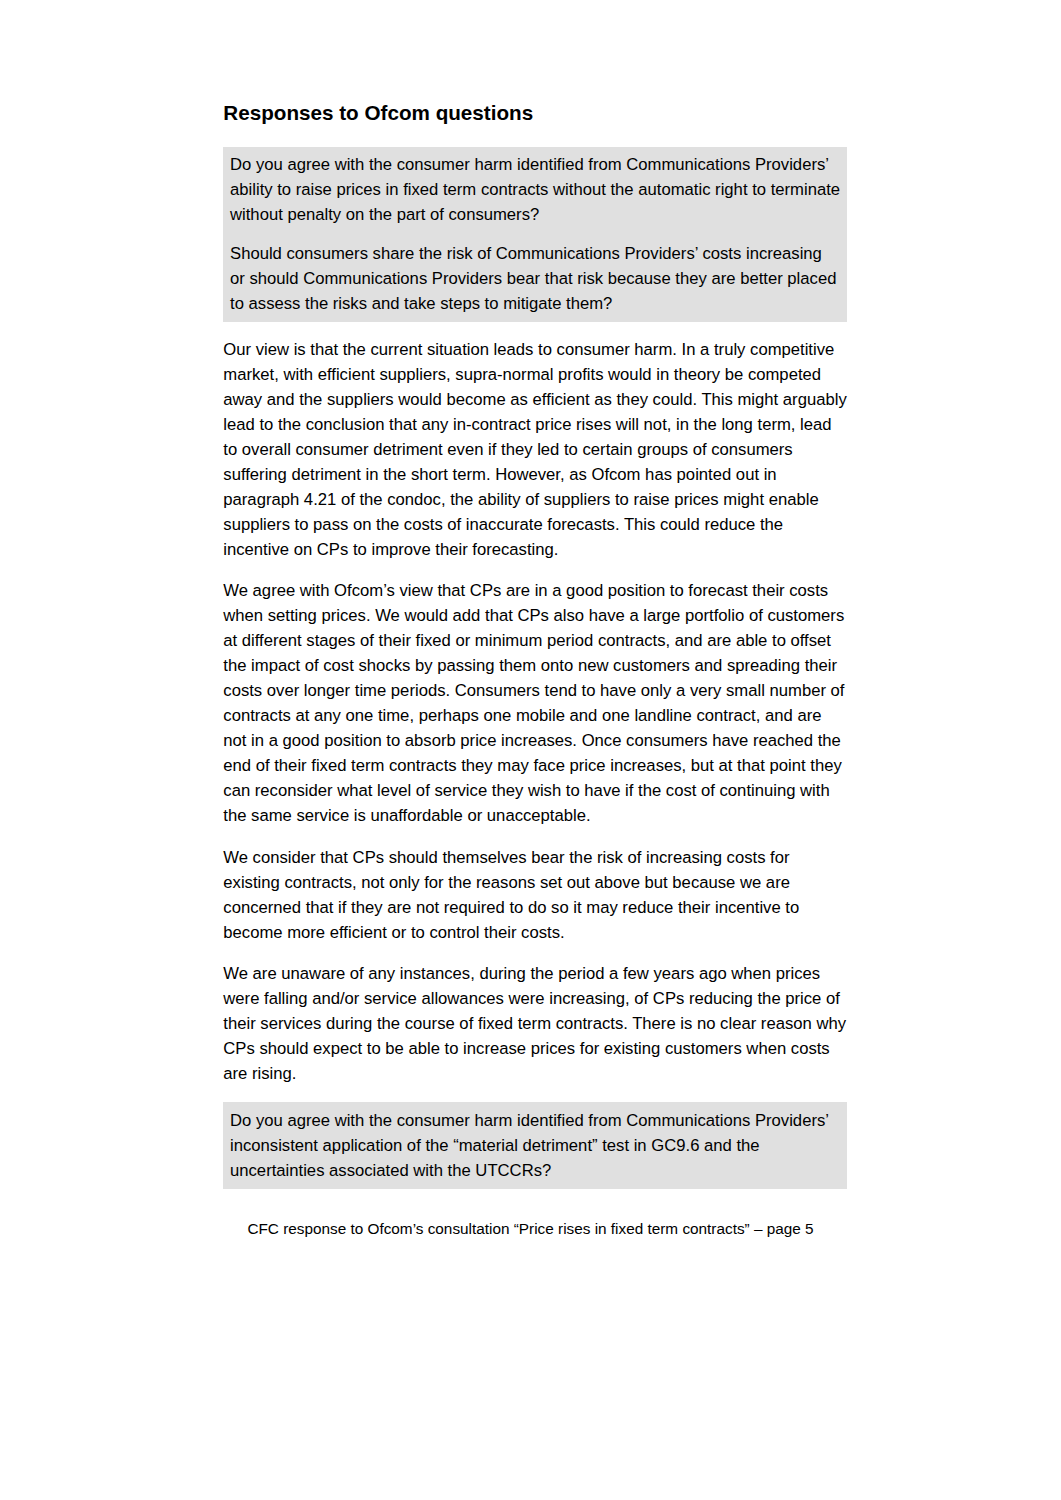Responses to Ofcom questions
Do you agree with the consumer harm identified from Communications Providers’ ability to raise prices in fixed term contracts without the automatic right to terminate without penalty on the part of consumers?
Should consumers share the risk of Communications Providers’ costs increasing or should Communications Providers bear that risk because they are better placed to assess the risks and take steps to mitigate them?
Our view is that the current situation leads to consumer harm. In a truly competitive market, with efficient suppliers, supra-normal profits would in theory be competed away and the suppliers would become as efficient as they could. This might arguably lead to the conclusion that any in-contract price rises will not, in the long term, lead to overall consumer detriment even if they led to certain groups of consumers suffering detriment in the short term. However, as Ofcom has pointed out in paragraph 4.21 of the condoc, the ability of suppliers to raise prices might enable suppliers to pass on the costs of inaccurate forecasts. This could reduce the incentive on CPs to improve their forecasting.
We agree with Ofcom’s view that CPs are in a good position to forecast their costs when setting prices. We would add that CPs also have a large portfolio of customers at different stages of their fixed or minimum period contracts, and are able to offset the impact of cost shocks by passing them onto new customers and spreading their costs over longer time periods. Consumers tend to have only a very small number of contracts at any one time, perhaps one mobile and one landline contract, and are not in a good position to absorb price increases. Once consumers have reached the end of their fixed term contracts they may face price increases, but at that point they can reconsider what level of service they wish to have if the cost of continuing with the same service is unaffordable or unacceptable.
We consider that CPs should themselves bear the risk of increasing costs for existing contracts, not only for the reasons set out above but because we are concerned that if they are not required to do so it may reduce their incentive to become more efficient or to control their costs.
We are unaware of any instances, during the period a few years ago when prices were falling and/or service allowances were increasing, of CPs reducing the price of their services during the course of fixed term contracts. There is no clear reason why CPs should expect to be able to increase prices for existing customers when costs are rising.
Do you agree with the consumer harm identified from Communications Providers’ inconsistent application of the “material detriment” test in GC9.6 and the uncertainties associated with the UTCCRs?
CFC response to Ofcom’s consultation “Price rises in fixed term contracts” – page 5